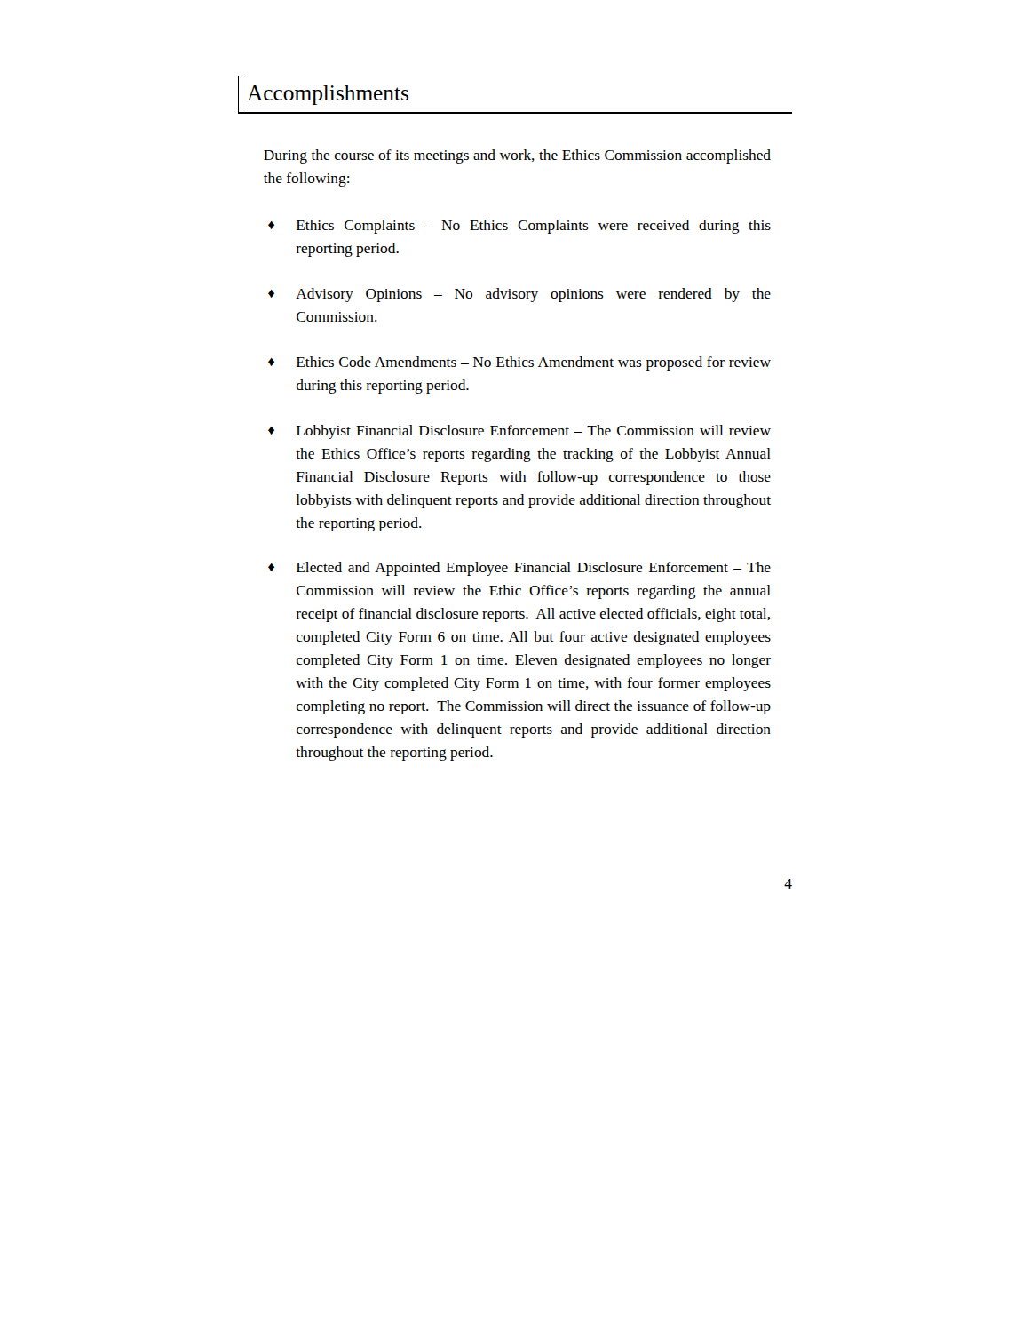Accomplishments
During the course of its meetings and work, the Ethics Commission accomplished the following:
Ethics Complaints – No Ethics Complaints were received during this reporting period.
Advisory Opinions – No advisory opinions were rendered by the Commission.
Ethics Code Amendments – No Ethics Amendment was proposed for review during this reporting period.
Lobbyist Financial Disclosure Enforcement – The Commission will review the Ethics Office’s reports regarding the tracking of the Lobbyist Annual Financial Disclosure Reports with follow-up correspondence to those lobbyists with delinquent reports and provide additional direction throughout the reporting period.
Elected and Appointed Employee Financial Disclosure Enforcement – The Commission will review the Ethic Office’s reports regarding the annual receipt of financial disclosure reports. All active elected officials, eight total, completed City Form 6 on time. All but four active designated employees completed City Form 1 on time. Eleven designated employees no longer with the City completed City Form 1 on time, with four former employees completing no report. The Commission will direct the issuance of follow-up correspondence with delinquent reports and provide additional direction throughout the reporting period.
4